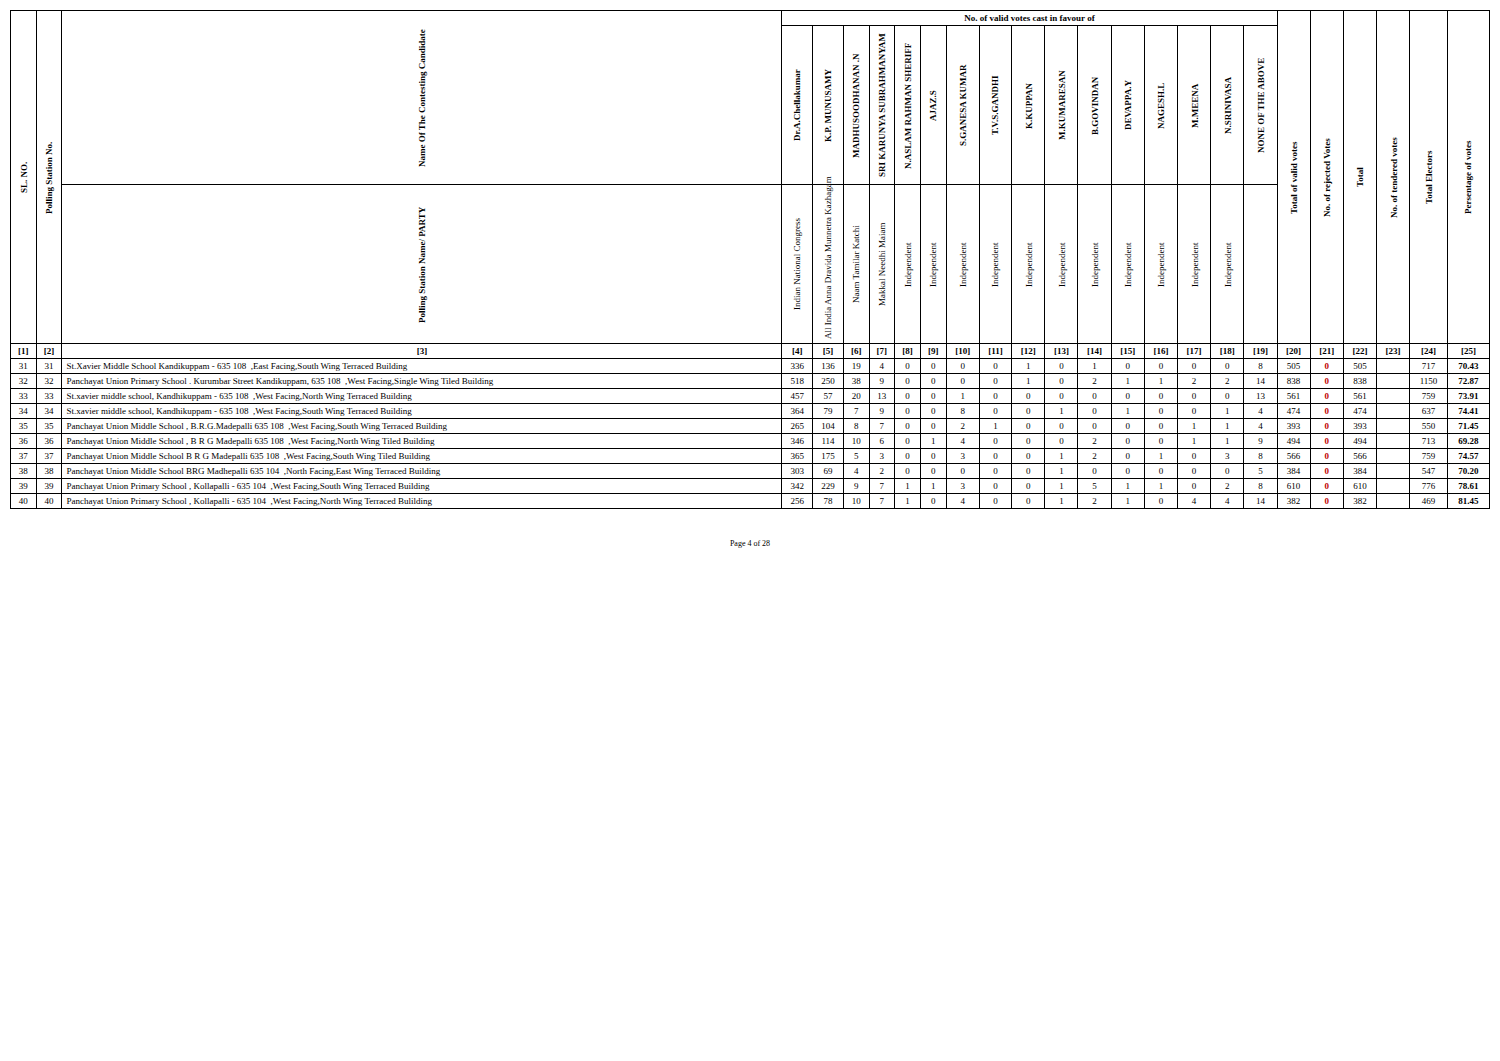| SL. NO. | Polling Station No. | Name Of The Contesting Candidate | No. of valid votes cast in favour of | Total of valid votes | No. of rejected Votes | Total | No. of tendered votes | Total Electors | Persentage of votes |
| --- | --- | --- | --- | --- | --- | --- | --- | --- | --- |
| Dr.A.Chellakumar | K.P. MUNUSAMY | MADHUSOODHANAN .N | SRI KARUNYA SUBRAHMANYAM | N.ASLAM RAHMAN SHERIFF | AJAZ.S | S.GANESA KUMAR | T.V.S.GANDHI | K.KUPPAN | M.KUMARESAN | B.GOVINDAN | DEVAPPA.Y | NAGESH.L | M.MEENA | N.SRINIVASA | NONE OF THE ABOVE |
| Polling Station Name/ PARTY | Indian National Congress | All India Anna Dravida Munnetra Kazhagam | Naam Tamilar Katchi | Makkal Needhi Maiam | Independent | Independent | Independent | Independent | Independent | Independent | Independent | Independent | Independent | Independent | Independent | |
| [1] | [2] | [3] | [4] | [5] | [6] | [7] | [8] | [9] | [10] | [11] | [12] | [13] | [14] | [15] | [16] | [17] | [18] | [19] | [20] | [21] | [22] | [23] | [24] | [25] |
| 31 | 31 | St.Xavier Middle School Kandikuppam - 635 108 ,East Facing,South Wing Terraced Building | 336 | 136 | 19 | 4 | 0 | 0 | 0 | 0 | 1 | 0 | 1 | 0 | 0 | 0 | 0 | 8 | 505 | 0 | 505 | | 717 | 70.43 |
| 32 | 32 | Panchayat Union Primary School . Kurumbar Street Kandikuppam, 635 108 ,West Facing,Single Wing Tiled Building | 518 | 250 | 38 | 9 | 0 | 0 | 0 | 0 | 1 | 0 | 2 | 1 | 1 | 2 | 2 | 14 | 838 | 0 | 838 | | 1150 | 72.87 |
| 33 | 33 | St.xavier middle school, Kandhikuppam - 635 108 ,West Facing,North Wing Terraced Building | 457 | 57 | 20 | 13 | 0 | 0 | 1 | 0 | 0 | 0 | 0 | 0 | 0 | 0 | 0 | 13 | 561 | 0 | 561 | | 759 | 73.91 |
| 34 | 34 | St.xavier middle school, Kandhikuppam - 635 108 ,West Facing,South Wing Terraced Building | 364 | 79 | 7 | 9 | 0 | 0 | 8 | 0 | 0 | 1 | 0 | 1 | 0 | 0 | 1 | 4 | 474 | 0 | 474 | | 637 | 74.41 |
| 35 | 35 | Panchayat Union Middle School , B.R.G.Madepalli 635 108 ,West Facing,South Wing Terraced Building | 265 | 104 | 8 | 7 | 0 | 0 | 2 | 1 | 0 | 0 | 0 | 0 | 0 | 1 | 1 | 4 | 393 | 0 | 393 | | 550 | 71.45 |
| 36 | 36 | Panchayat Union Middle School , B R G Madepalli 635 108 ,West Facing,North Wing Tiled Building | 346 | 114 | 10 | 6 | 0 | 1 | 4 | 0 | 0 | 0 | 2 | 0 | 0 | 1 | 1 | 9 | 494 | 0 | 494 | | 713 | 69.28 |
| 37 | 37 | Panchayat Union Middle School B R G Madepalli 635 108 ,West Facing,South Wing Tiled Building | 365 | 175 | 5 | 3 | 0 | 0 | 3 | 0 | 0 | 1 | 2 | 0 | 1 | 0 | 3 | 8 | 566 | 0 | 566 | | 759 | 74.57 |
| 38 | 38 | Panchayat Union Middle School BRG Madhepalli 635 104 ,North Facing,East Wing Terraced Building | 303 | 69 | 4 | 2 | 0 | 0 | 0 | 0 | 0 | 1 | 0 | 0 | 0 | 0 | 0 | 5 | 384 | 0 | 384 | | 547 | 70.20 |
| 39 | 39 | Panchayat Union Primary School , Kollapalli - 635 104 ,West Facing,South Wing Terraced Building | 342 | 229 | 9 | 7 | 1 | 1 | 3 | 0 | 0 | 1 | 5 | 1 | 1 | 0 | 2 | 8 | 610 | 0 | 610 | | 776 | 78.61 |
| 40 | 40 | Panchayat Union Primary School , Kollapalli - 635 104 ,West Facing,North Wing Terraced Bulilding | 256 | 78 | 10 | 7 | 1 | 0 | 4 | 0 | 0 | 1 | 2 | 1 | 0 | 4 | 4 | 14 | 382 | 0 | 382 | | 469 | 81.45 |
Page 4 of 28